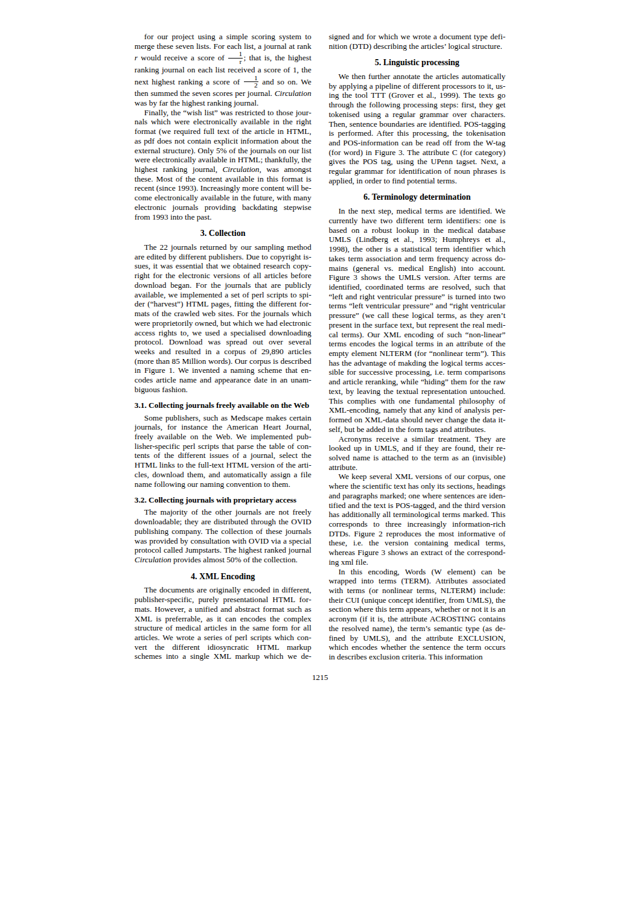for our project using a simple scoring system to merge these seven lists. For each list, a journal at rank r would receive a score of 1 r; that is, the highest ranking journal on each list received a score of 1, the next highest ranking a score of 12 and so on. We then summed the seven scores per journal. Circulation was by far the highest ranking journal.
Finally, the “wish list” was restricted to those journals which were electronically available in the right format (we required full text of the article in HTML, as pdf does not contain explicit information about the external structure). Only 5% of the journals on our list were electronically available in HTML; thankfully, the highest ranking journal, Circulation, was amongst these. Most of the content available in this format is recent (since 1993). Increasingly more content will become electronically available in the future, with many electronic journals providing backdating stepwise from 1993 into the past.
3. Collection
The 22 journals returned by our sampling method are edited by different publishers. Due to copyright issues, it was essential that we obtained research copyright for the electronic versions of all articles before download began. For the journals that are publicly available, we implemented a set of perl scripts to spider (“harvest”) HTML pages, fitting the different formats of the crawled web sites. For the journals which were proprietorily owned, but which we had electronic access rights to, we used a specialised downloading protocol. Download was spread out over several weeks and resulted in a corpus of 29,890 articles (more than 85 Million words). Our corpus is described in Figure 1. We invented a naming scheme that encodes article name and appearance date in an unambiguous fashion.
3.1. Collecting journals freely available on the Web
Some publishers, such as Medscape makes certain journals, for instance the American Heart Journal, freely available on the Web. We implemented publisher-specific perl scripts that parse the table of contents of the different issues of a journal, select the HTML links to the full-text HTML version of the articles, download them, and automatically assign a file name following our naming convention to them.
3.2. Collecting journals with proprietary access
The majority of the other journals are not freely downloadable; they are distributed through the OVID publishing company. The collection of these journals was provided by consultation with OVID via a special protocol called Jumpstarts. The highest ranked journal Circulation provides almost 50% of the collection.
4. XML Encoding
The documents are originally encoded in different, publisher-specific, purely presentational HTML formats. However, a unified and abstract format such as XML is preferrable, as it can encodes the complex structure of medical articles in the same form for all articles. We wrote a series of perl scripts which convert the different idiosyncratic HTML markup schemes into a single XML markup which we designed and for which we wrote a document type definition (DTD) describing the articles’ logical structure.
5. Linguistic processing
We then further annotate the articles automatically by applying a pipeline of different processors to it, using the tool TTT (Grover et al., 1999). The texts go through the following processing steps: first, they get tokenised using a regular grammar over characters. Then, sentence boundaries are identified. POS-tagging is performed. After this processing, the tokenisation and POS-information can be read off from the W-tag (for word) in Figure 3. The attribute C (for category) gives the POS tag, using the UPenn tagset. Next, a regular grammar for identification of noun phrases is applied, in order to find potential terms.
6. Terminology determination
In the next step, medical terms are identified. We currently have two different term identifiers: one is based on a robust lookup in the medical database UMLS (Lindberg et al., 1993; Humphreys et al., 1998), the other is a statistical term identifier which takes term association and term frequency across domains (general vs. medical English) into account. Figure 3 shows the UMLS version. After terms are identified, coordinated terms are resolved, such that “left and right ventricular pressure” is turned into two terms “left ventricular pressure” and “right ventricular pressure” (we call these logical terms, as they aren’t present in the surface text, but represent the real medical terms). Our XML encoding of such “non-linear” terms encodes the logical terms in an attribute of the empty element NLTERM (for “nonlinear term”). This has the advantage of makding the logical terms accessible for successive processing, i.e. term comparisons and article reranking, while “hiding” them for the raw text, by leaving the textual representation untouched. This complies with one fundamental philosophy of XML-encoding, namely that any kind of analysis performed on XML-data should never change the data itself, but be added in the form tags and attributes.
Acronyms receive a similar treatment. They are looked up in UMLS, and if they are found, their resolved name is attached to the term as an (invisible) attribute.
We keep several XML versions of our corpus, one where the scientific text has only its sections, headings and paragraphs marked; one where sentences are identified and the text is POS-tagged, and the third version has additionally all terminological terms marked. This corresponds to three increasingly information-rich DTDs. Figure 2 reproduces the most informative of these, i.e. the version containing medical terms, whereas Figure 3 shows an extract of the corresponding xml file.
In this encoding, Words (W element) can be wrapped into terms (TERM). Attributes associated with terms (or nonlinear terms, NLTERM) include: their CUI (unique concept identifier, from UMLS), the section where this term appears, whether or not it is an acronym (if it is, the attribute ACROSTING contains the resolved name), the term’s semantic type (as defined by UMLS), and the attribute EXCLUSION, which encodes whether the sentence the term occurs in describes exclusion criteria. This information
1215